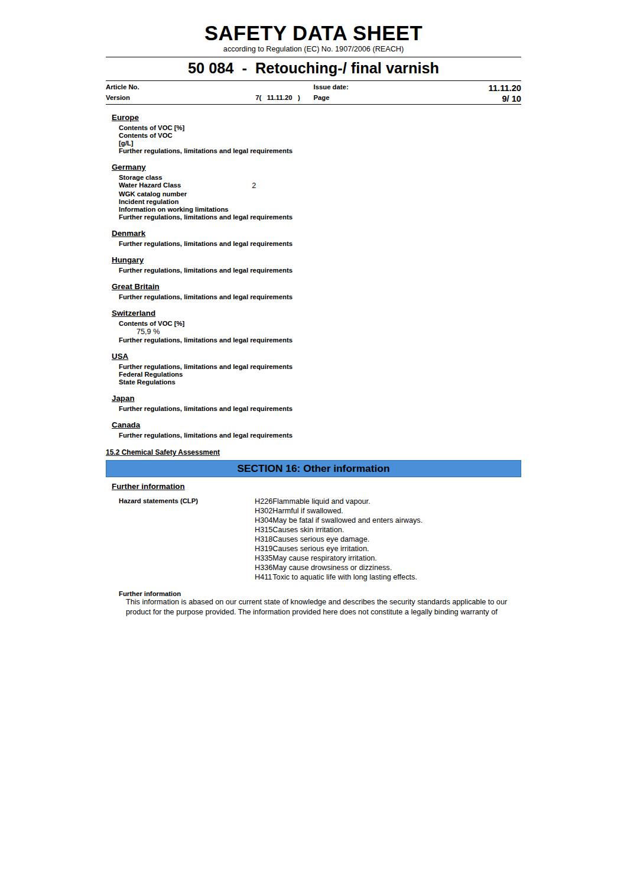SAFETY DATA SHEET
according to Regulation (EC) No. 1907/2006 (REACH)
50 084 - Retouching-/ final varnish
| Article No. | | Issue date: | 11.11.20 |
| Version | 7( 11.11.20 ) | Page | 9/ 10 |
Europe
Contents of VOC [%]
Contents of VOC
[g/L]
Further regulations, limitations and legal requirements
Germany
Storage class
Water Hazard Class 2
WGK catalog number
Incident regulation
Information on working limitations
Further regulations, limitations and legal requirements
Denmark
Further regulations, limitations and legal requirements
Hungary
Further regulations, limitations and legal requirements
Great Britain
Further regulations, limitations and legal requirements
Switzerland
Contents of VOC [%]
75,9 %
Further regulations, limitations and legal requirements
USA
Further regulations, limitations and legal requirements
Federal Regulations
State Regulations
Japan
Further regulations, limitations and legal requirements
Canada
Further regulations, limitations and legal requirements
15.2 Chemical Safety Assessment
SECTION 16: Other information
Further information
| Hazard statements (CLP) | H226 | Flammable liquid and vapour. |
| | H302 | Harmful if swallowed. |
| | H304 | May be fatal if swallowed and enters airways. |
| | H315 | Causes skin irritation. |
| | H318 | Causes serious eye damage. |
| | H319 | Causes serious eye irritation. |
| | H335 | May cause respiratory irritation. |
| | H336 | May cause drowsiness or dizziness. |
| | H411 | Toxic to aquatic life with long lasting effects. |
Further information
This information is abased on our current state of knowledge and describes the security standards applicable to our product for the purpose provided. The information provided here does not constitute a legally binding warranty of